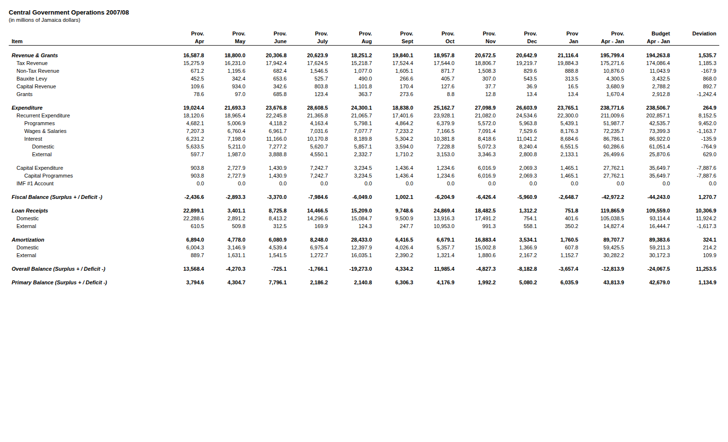Central Government Operations 2007/08
(in millions of Jamaica dollars)
| | Prov. | Prov. | Prov. | Prov. | Prov. | Prov. | Prov. | Prov. | Prov. | Prov | Prov. | Budget | Deviation |
| --- | --- | --- | --- | --- | --- | --- | --- | --- | --- | --- | --- | --- | --- |
| Item | Apr | May | June | July | Aug | Sept | Oct | Nov | Dec | Jan | Apr - Jan | Apr - Jan | |
| Revenue & Grants | 16,587.8 | 18,800.0 | 20,306.8 | 20,623.9 | 18,251.2 | 19,840.1 | 18,957.8 | 20,672.5 | 20,642.9 | 21,116.4 | 195,799.4 | 194,263.8 | 1,535.7 |
| Tax Revenue | 15,275.9 | 16,231.0 | 17,942.4 | 17,624.5 | 15,218.7 | 17,524.4 | 17,544.0 | 18,806.7 | 19,219.7 | 19,884.3 | 175,271.6 | 174,086.4 | 1,185.3 |
| Non-Tax Revenue | 671.2 | 1,195.6 | 682.4 | 1,546.5 | 1,077.0 | 1,605.1 | 871.7 | 1,508.3 | 829.6 | 888.8 | 10,876.0 | 11,043.9 | -167.9 |
| Bauxite Levy | 452.5 | 342.4 | 653.6 | 525.7 | 490.0 | 266.6 | 405.7 | 307.0 | 543.5 | 313.5 | 4,300.5 | 3,432.5 | 868.0 |
| Capital Revenue | 109.6 | 934.0 | 342.6 | 803.8 | 1,101.8 | 170.4 | 127.6 | 37.7 | 36.9 | 16.5 | 3,680.9 | 2,788.2 | 892.7 |
| Grants | 78.6 | 97.0 | 685.8 | 123.4 | 363.7 | 273.6 | 8.8 | 12.8 | 13.4 | 13.4 | 1,670.4 | 2,912.8 | -1,242.4 |
| Expenditure | 19,024.4 | 21,693.3 | 23,676.8 | 28,608.5 | 24,300.1 | 18,838.0 | 25,162.7 | 27,098.9 | 26,603.9 | 23,765.1 | 238,771.6 | 238,506.7 | 264.9 |
| Recurrent Expenditure | 18,120.6 | 18,965.4 | 22,245.8 | 21,365.8 | 21,065.7 | 17,401.6 | 23,928.1 | 21,082.0 | 24,534.6 | 22,300.0 | 211,009.6 | 202,857.1 | 8,152.5 |
| Programmes | 4,682.1 | 5,006.9 | 4,118.2 | 4,163.4 | 5,798.1 | 4,864.2 | 6,379.9 | 5,572.0 | 5,963.8 | 5,439.1 | 51,987.7 | 42,535.7 | 9,452.0 |
| Wages & Salaries | 7,207.3 | 6,760.4 | 6,961.7 | 7,031.6 | 7,077.7 | 7,233.2 | 7,166.5 | 7,091.4 | 7,529.6 | 8,176.3 | 72,235.7 | 73,399.3 | -1,163.7 |
| Interest | 6,231.2 | 7,198.0 | 11,166.0 | 10,170.8 | 8,189.8 | 5,304.2 | 10,381.8 | 8,418.6 | 11,041.2 | 8,684.6 | 86,786.1 | 86,922.0 | -135.9 |
| Domestic | 5,633.5 | 5,211.0 | 7,277.2 | 5,620.7 | 5,857.1 | 3,594.0 | 7,228.8 | 5,072.3 | 8,240.4 | 6,551.5 | 60,286.6 | 61,051.4 | -764.9 |
| External | 597.7 | 1,987.0 | 3,888.8 | 4,550.1 | 2,332.7 | 1,710.2 | 3,153.0 | 3,346.3 | 2,800.8 | 2,133.1 | 26,499.6 | 25,870.6 | 629.0 |
| Capital Expenditure | 903.8 | 2,727.9 | 1,430.9 | 7,242.7 | 3,234.5 | 1,436.4 | 1,234.6 | 6,016.9 | 2,069.3 | 1,465.1 | 27,762.1 | 35,649.7 | -7,887.6 |
| Capital Programmes | 903.8 | 2,727.9 | 1,430.9 | 7,242.7 | 3,234.5 | 1,436.4 | 1,234.6 | 6,016.9 | 2,069.3 | 1,465.1 | 27,762.1 | 35,649.7 | -7,887.6 |
| IMF #1 Account | 0.0 | 0.0 | 0.0 | 0.0 | 0.0 | 0.0 | 0.0 | 0.0 | 0.0 | 0.0 | 0.0 | 0.0 | 0.0 |
| Fiscal Balance (Surplus + / Deficit -) | -2,436.6 | -2,893.3 | -3,370.0 | -7,984.6 | -6,049.0 | 1,002.1 | -6,204.9 | -6,426.4 | -5,960.9 | -2,648.7 | -42,972.2 | -44,243.0 | 1,270.7 |
| Loan Receipts | 22,899.1 | 3,401.1 | 8,725.8 | 14,466.5 | 15,209.0 | 9,748.6 | 24,869.4 | 18,482.5 | 1,312.2 | 751.8 | 119,865.9 | 109,559.0 | 10,306.9 |
| Domestic | 22,288.6 | 2,891.2 | 8,413.2 | 14,296.6 | 15,084.7 | 9,500.9 | 13,916.3 | 17,491.2 | 754.1 | 401.6 | 105,038.5 | 93,114.4 | 11,924.2 |
| External | 610.5 | 509.8 | 312.5 | 169.9 | 124.3 | 247.7 | 10,953.0 | 991.3 | 558.1 | 350.2 | 14,827.4 | 16,444.7 | -1,617.3 |
| Amortization | 6,894.0 | 4,778.0 | 6,080.9 | 8,248.0 | 28,433.0 | 6,416.5 | 6,679.1 | 16,883.4 | 3,534.1 | 1,760.5 | 89,707.7 | 89,383.6 | 324.1 |
| Domestic | 6,004.3 | 3,146.9 | 4,539.4 | 6,975.4 | 12,397.9 | 4,026.4 | 5,357.7 | 15,002.8 | 1,366.9 | 607.8 | 59,425.5 | 59,211.3 | 214.2 |
| External | 889.7 | 1,631.1 | 1,541.5 | 1,272.7 | 16,035.1 | 2,390.2 | 1,321.4 | 1,880.6 | 2,167.2 | 1,152.7 | 30,282.2 | 30,172.3 | 109.9 |
| Overall Balance (Surplus + / Deficit -) | 13,568.4 | -4,270.3 | -725.1 | -1,766.1 | -19,273.0 | 4,334.2 | 11,985.4 | -4,827.3 | -8,182.8 | -3,657.4 | -12,813.9 | -24,067.5 | 11,253.5 |
| Primary Balance (Surplus + / Deficit -) | 3,794.6 | 4,304.7 | 7,796.1 | 2,186.2 | 2,140.8 | 6,306.3 | 4,176.9 | 1,992.2 | 5,080.2 | 6,035.9 | 43,813.9 | 42,679.0 | 1,134.9 |